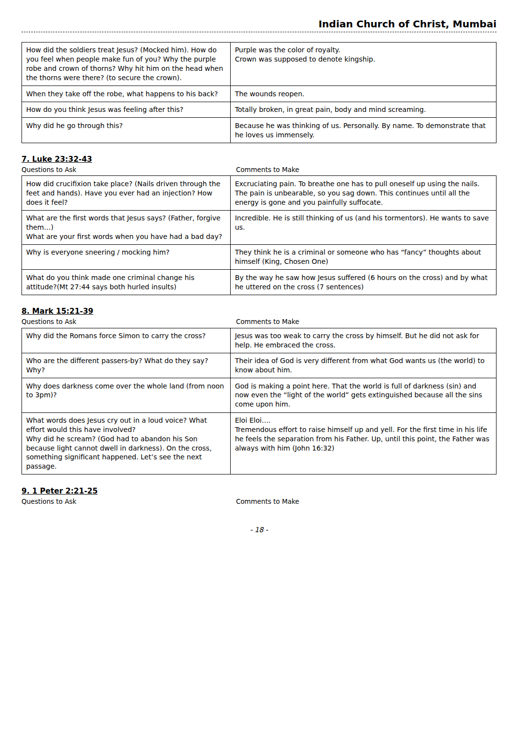Indian Church of Christ, Mumbai
| How did the soldiers treat Jesus? (Mocked him). How do you feel when people make fun of you? Why the purple robe and crown of thorns? Why hit him on the head when the thorns were there? (to secure the crown). | Purple was the color of royalty. Crown was supposed to denote kingship. |
| When they take off the robe, what happens to his back? | The wounds reopen. |
| How do you think Jesus was feeling after this? | Totally broken, in great pain, body and mind screaming. |
| Why did he go through this? | Because he was thinking of us. Personally. By name. To demonstrate that he loves us immensely. |
7. Luke 23:32-43
Questions to Ask
Comments to Make
| How did crucifixion take place? (Nails driven through the feet and hands). Have you ever had an injection? How does it feel? | Excruciating pain. To breathe one has to pull oneself up using the nails. The pain is unbearable, so you sag down. This continues until all the energy is gone and you painfully suffocate. |
| What are the first words that Jesus says? (Father, forgive them…) What are your first words when you have had a bad day? | Incredible. He is still thinking of us (and his tormentors). He wants to save us. |
| Why is everyone sneering / mocking him? | They think he is a criminal or someone who has “fancy” thoughts about himself (King, Chosen One) |
| What do you think made one criminal change his attitude?(Mt 27:44 says both hurled insults) | By the way he saw how Jesus suffered (6 hours on the cross) and by what he uttered on the cross (7 sentences) |
8. Mark 15:21-39
Questions to Ask
Comments to Make
| Why did the Romans force Simon to carry the cross? | Jesus was too weak to carry the cross by himself. But he did not ask for help. He embraced the cross. |
| Who are the different passers-by? What do they say? Why? | Their idea of God is very different from what God wants us (the world) to know about him. |
| Why does darkness come over the whole land (from noon to 3pm)? | God is making a point here. That the world is full of darkness (sin) and now even the “light of the world” gets extinguished because all the sins come upon him. |
| What words does Jesus cry out in a loud voice? What effort would this have involved? Why did he scream? (God had to abandon his Son because light cannot dwell in darkness). On the cross, something significant happened. Let’s see the next passage. | Eloi Eloi…. Tremendous effort to raise himself up and yell. For the first time in his life he feels the separation from his Father. Up, until this point, the Father was always with him (John 16:32) |
9. 1 Peter 2:21-25
Questions to Ask
Comments to Make
- 18 -